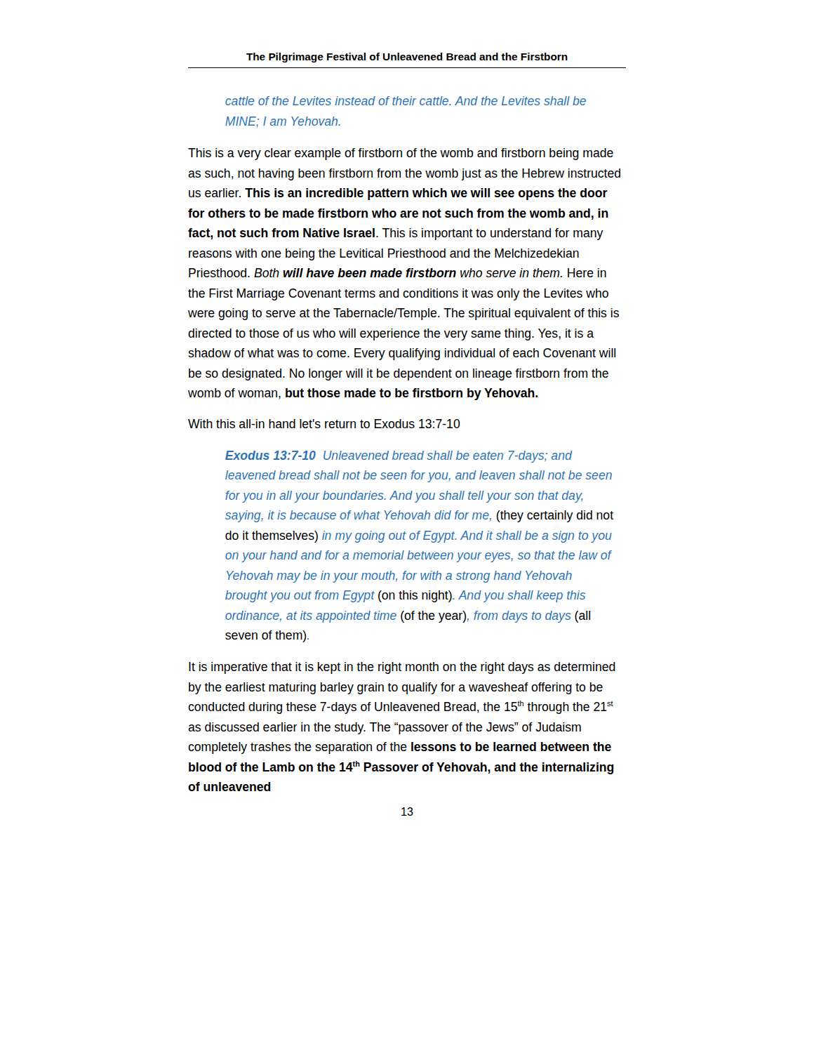The Pilgrimage Festival of Unleavened Bread and the Firstborn
cattle of the Levites instead of their cattle. And the Levites shall be MINE; I am Yehovah.
This is a very clear example of firstborn of the womb and firstborn being made as such, not having been firstborn from the womb just as the Hebrew instructed us earlier. This is an incredible pattern which we will see opens the door for others to be made firstborn who are not such from the womb and, in fact, not such from Native Israel. This is important to understand for many reasons with one being the Levitical Priesthood and the Melchizedekian Priesthood. Both will have been made firstborn who serve in them. Here in the First Marriage Covenant terms and conditions it was only the Levites who were going to serve at the Tabernacle/Temple. The spiritual equivalent of this is directed to those of us who will experience the very same thing. Yes, it is a shadow of what was to come. Every qualifying individual of each Covenant will be so designated. No longer will it be dependent on lineage firstborn from the womb of woman, but those made to be firstborn by Yehovah.
With this all-in hand let's return to Exodus 13:7-10
Exodus 13:7-10 Unleavened bread shall be eaten 7-days; and leavened bread shall not be seen for you, and leaven shall not be seen for you in all your boundaries. And you shall tell your son that day, saying, it is because of what Yehovah did for me, (they certainly did not do it themselves) in my going out of Egypt. And it shall be a sign to you on your hand and for a memorial between your eyes, so that the law of Yehovah may be in your mouth, for with a strong hand Yehovah brought you out from Egypt (on this night). And you shall keep this ordinance, at its appointed time (of the year), from days to days (all seven of them).
It is imperative that it is kept in the right month on the right days as determined by the earliest maturing barley grain to qualify for a wavesheaf offering to be conducted during these 7-days of Unleavened Bread, the 15th through the 21st as discussed earlier in the study. The “passover of the Jews” of Judaism completely trashes the separation of the lessons to be learned between the blood of the Lamb on the 14th Passover of Yehovah, and the internalizing of unleavened
13